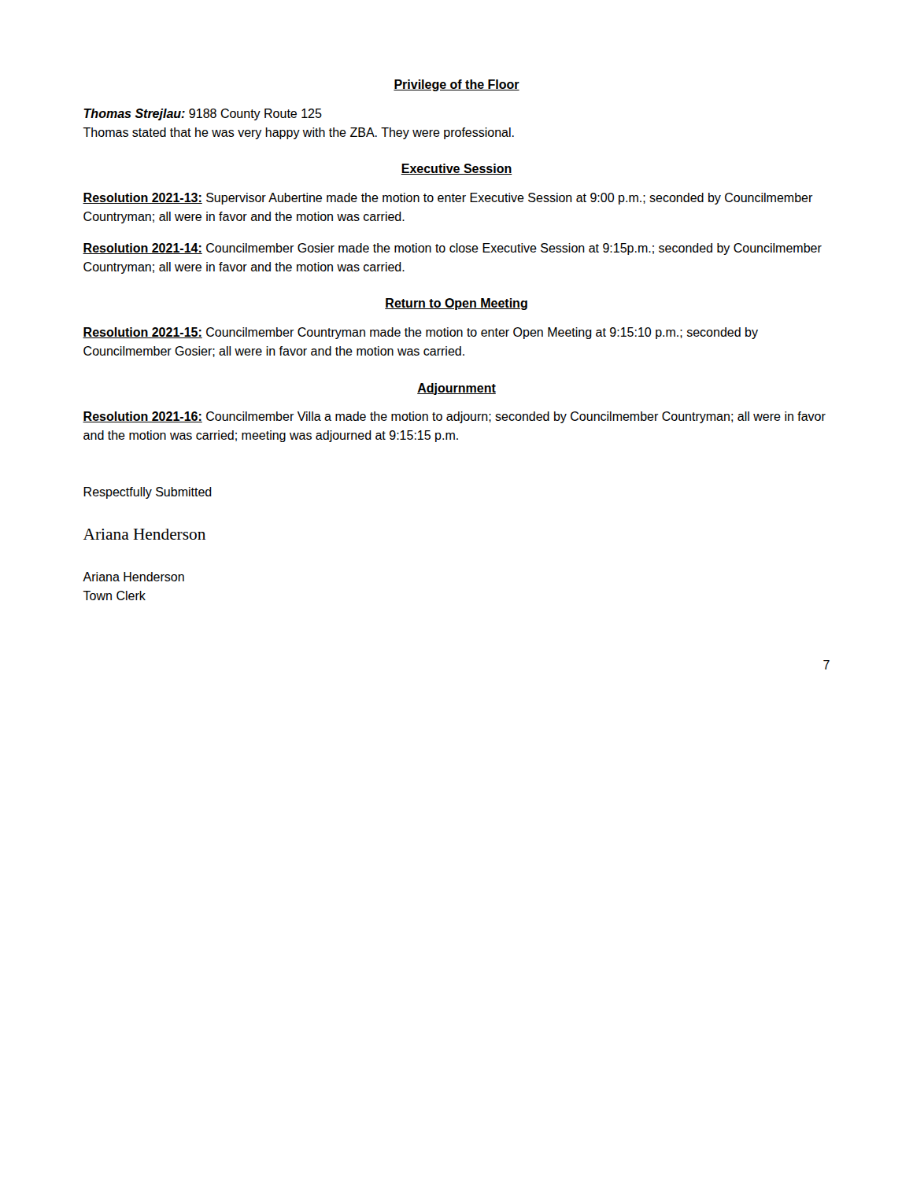Privilege of the Floor
Thomas Strejlau: 9188 County Route 125
Thomas stated that he was very happy with the ZBA. They were professional.
Executive Session
Resolution 2021-13: Supervisor Aubertine made the motion to enter Executive Session at 9:00 p.m.; seconded by Councilmember Countryman; all were in favor and the motion was carried.
Resolution 2021-14: Councilmember Gosier made the motion to close Executive Session at 9:15p.m.; seconded by Councilmember Countryman; all were in favor and the motion was carried.
Return to Open Meeting
Resolution 2021-15: Councilmember Countryman made the motion to enter Open Meeting at 9:15:10 p.m.; seconded by Councilmember Gosier; all were in favor and the motion was carried.
Adjournment
Resolution 2021-16: Councilmember Villa a made the motion to adjourn; seconded by Councilmember Countryman; all were in favor and the motion was carried; meeting was adjourned at 9:15:15 p.m.
Respectfully Submitted
Ariana Henderson
Ariana Henderson
Town Clerk
7